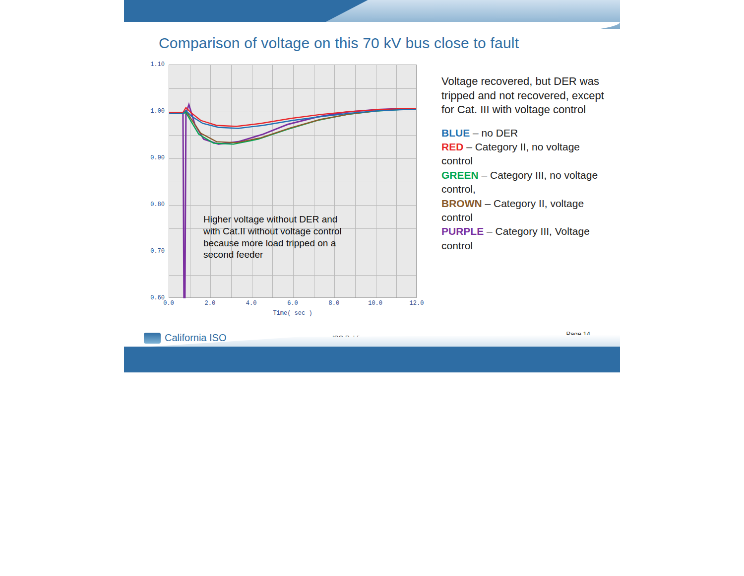Comparison of voltage on this 70 kV bus close to fault
1.10 1.00 0.90 0.80 0.70 0.60
0.0 2.0 4.0 6.0 8.0 10.0 12.0
Time( sec )
Higher voltage without DER and with Cat.II without voltage control because more load tripped on a second feeder
Voltage recovered, but DER was tripped and not recovered, except for Cat. III with voltage control
BLUE – no DER
RED – Category II, no voltage control
GREEN – Category III, no voltage control,
BROWN – Category II, voltage control
PURPLE – Category III, Voltage control
California ISO
ISO Public
Page 14